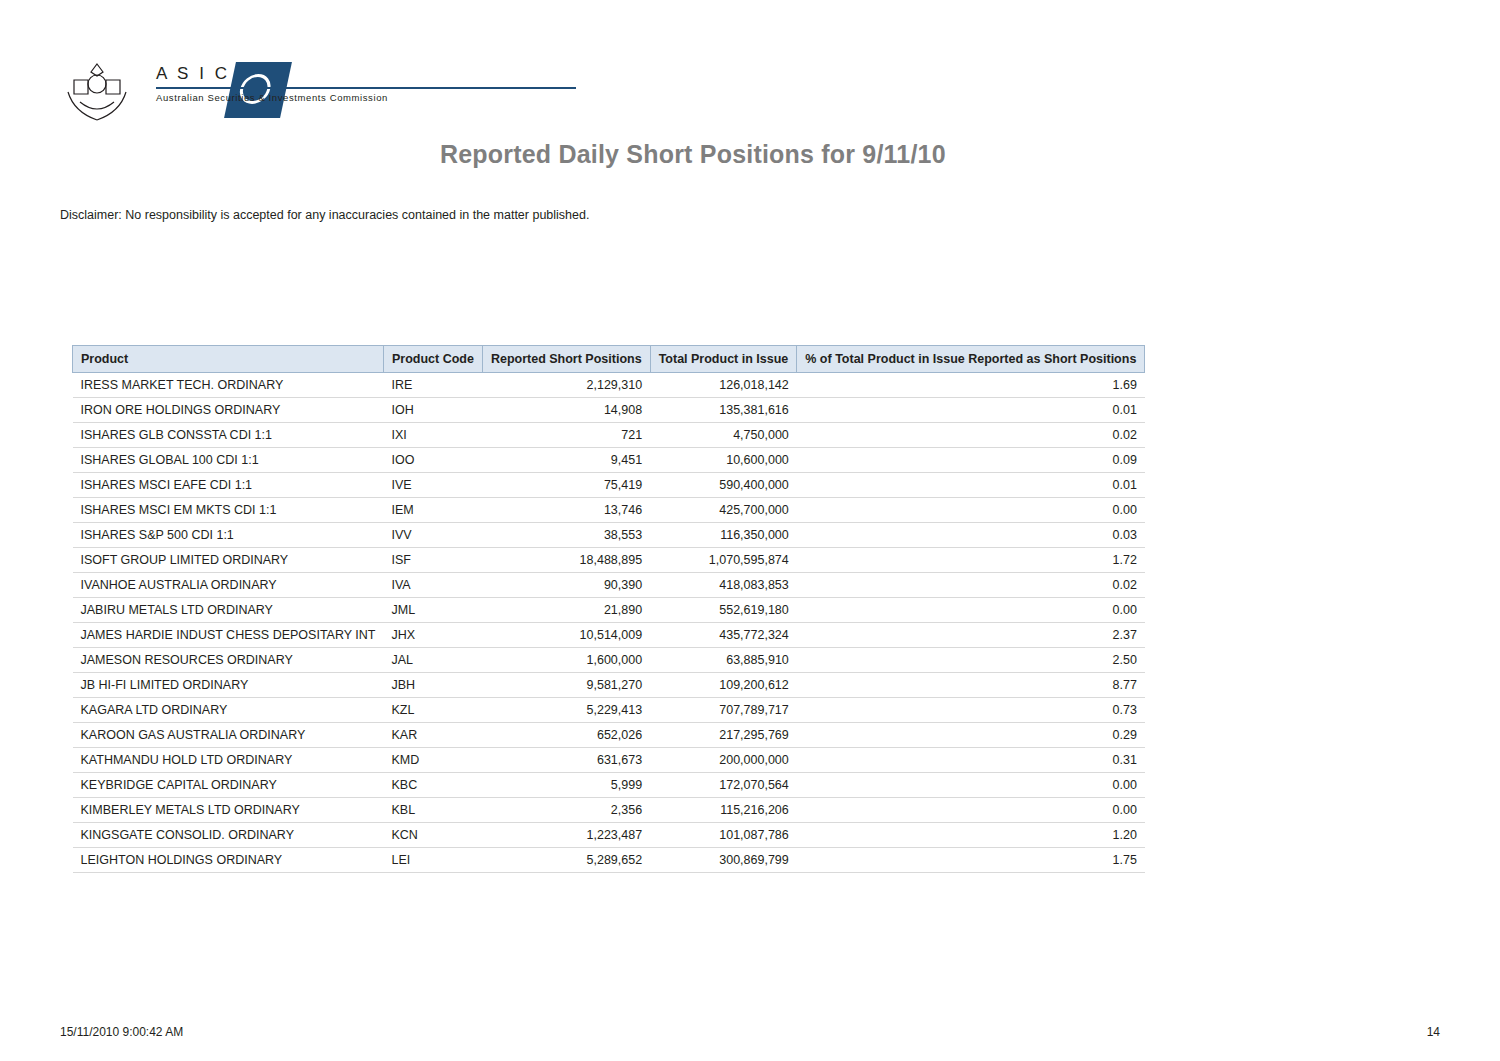A S I C
Australian Securities & Investments Commission
Reported Daily Short Positions for 9/11/10
Disclaimer: No responsibility is accepted for any inaccuracies contained in the matter published.
| Product | Product Code | Reported Short Positions | Total Product in Issue | % of Total Product in Issue Reported as Short Positions |
| --- | --- | --- | --- | --- |
| IRESS MARKET TECH. ORDINARY | IRE | 2,129,310 | 126,018,142 | 1.69 |
| IRON ORE HOLDINGS ORDINARY | IOH | 14,908 | 135,381,616 | 0.01 |
| ISHARES GLB CONSSTA CDI 1:1 | IXI | 721 | 4,750,000 | 0.02 |
| ISHARES GLOBAL 100 CDI 1:1 | IOO | 9,451 | 10,600,000 | 0.09 |
| ISHARES MSCI EAFE CDI 1:1 | IVE | 75,419 | 590,400,000 | 0.01 |
| ISHARES MSCI EM MKTS CDI 1:1 | IEM | 13,746 | 425,700,000 | 0.00 |
| ISHARES S&P 500 CDI 1:1 | IVV | 38,553 | 116,350,000 | 0.03 |
| ISOFT GROUP LIMITED ORDINARY | ISF | 18,488,895 | 1,070,595,874 | 1.72 |
| IVANHOE AUSTRALIA ORDINARY | IVA | 90,390 | 418,083,853 | 0.02 |
| JABIRU METALS LTD ORDINARY | JML | 21,890 | 552,619,180 | 0.00 |
| JAMES HARDIE INDUST CHESS DEPOSITARY INT | JHX | 10,514,009 | 435,772,324 | 2.37 |
| JAMESON RESOURCES ORDINARY | JAL | 1,600,000 | 63,885,910 | 2.50 |
| JB HI-FI LIMITED ORDINARY | JBH | 9,581,270 | 109,200,612 | 8.77 |
| KAGARA LTD ORDINARY | KZL | 5,229,413 | 707,789,717 | 0.73 |
| KAROON GAS AUSTRALIA ORDINARY | KAR | 652,026 | 217,295,769 | 0.29 |
| KATHMANDU HOLD LTD ORDINARY | KMD | 631,673 | 200,000,000 | 0.31 |
| KEYBRIDGE CAPITAL ORDINARY | KBC | 5,999 | 172,070,564 | 0.00 |
| KIMBERLEY METALS LTD ORDINARY | KBL | 2,356 | 115,216,206 | 0.00 |
| KINGSGATE CONSOLID. ORDINARY | KCN | 1,223,487 | 101,087,786 | 1.20 |
| LEIGHTON HOLDINGS ORDINARY | LEI | 5,289,652 | 300,869,799 | 1.75 |
15/11/2010 9:00:42 AM
14